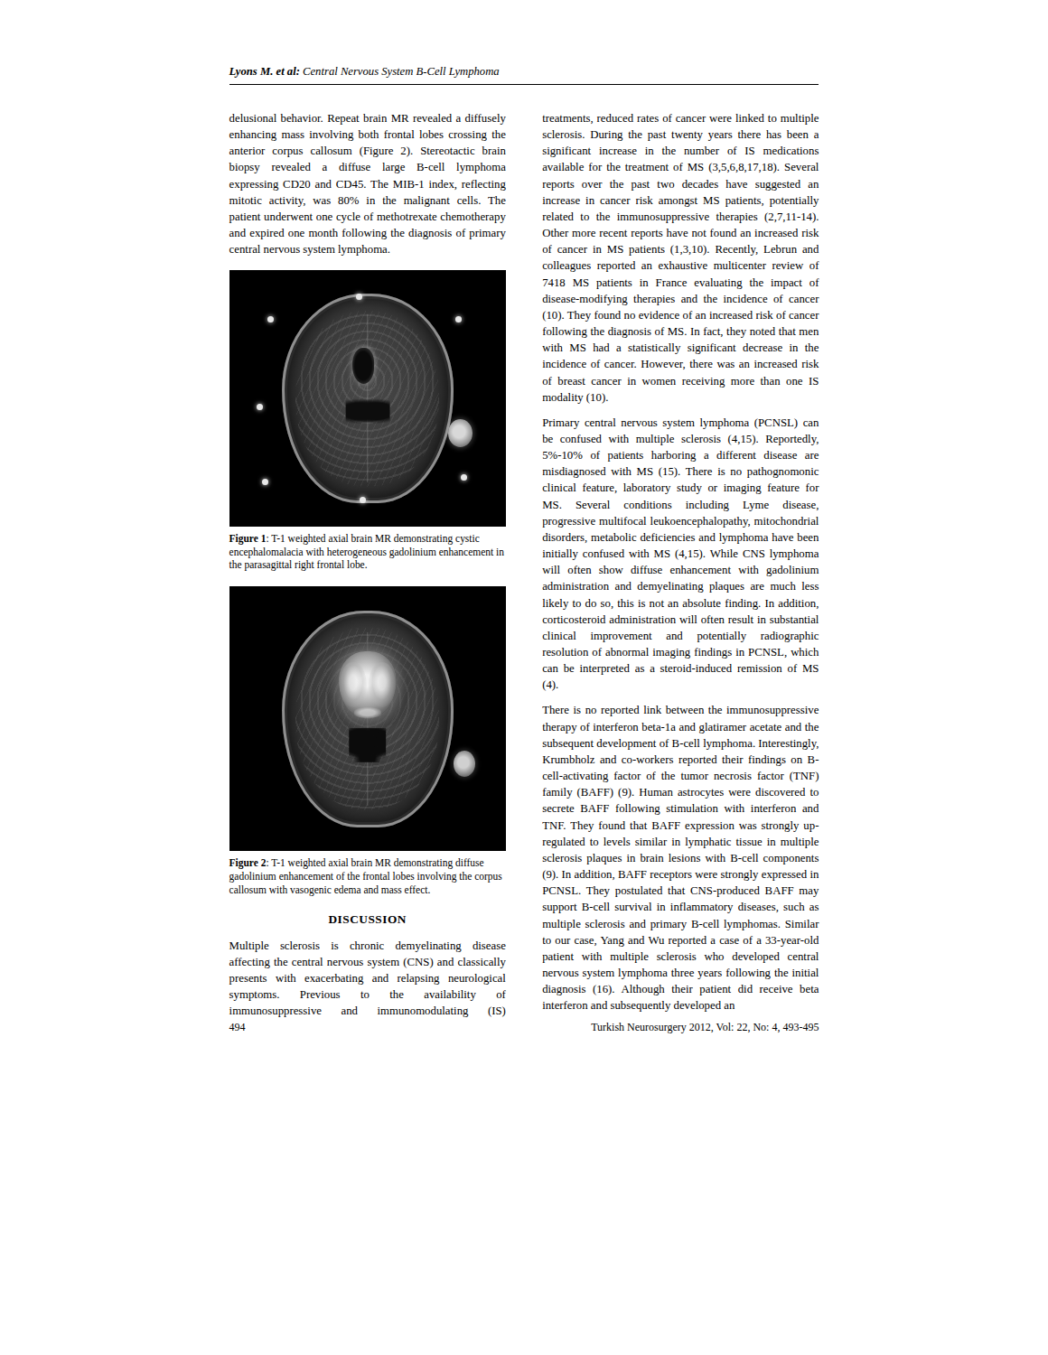Lyons M. et al: Central Nervous System B-Cell Lymphoma
delusional behavior. Repeat brain MR revealed a diffusely enhancing mass involving both frontal lobes crossing the anterior corpus callosum (Figure 2). Stereotactic brain biopsy revealed a diffuse large B-cell lymphoma expressing CD20 and CD45. The MIB-1 index, reflecting mitotic activity, was 80% in the malignant cells. The patient underwent one cycle of methotrexate chemotherapy and expired one month following the diagnosis of primary central nervous system lymphoma.
Figure 1: T-1 weighted axial brain MR demonstrating cystic encephalomalacia with heterogeneous gadolinium enhancement in the parasagittal right frontal lobe.
Figure 2: T-1 weighted axial brain MR demonstrating diffuse gadolinium enhancement of the frontal lobes involving the corpus callosum with vasogenic edema and mass effect.
DISCUSSION
Multiple sclerosis is chronic demyelinating disease affecting the central nervous system (CNS) and classically presents with exacerbating and relapsing neurological symptoms. Previous to the availability of immunosuppressive and immunomodulating (IS) treatments, reduced rates of cancer were linked to multiple sclerosis. During the past twenty years there has been a significant increase in the number of IS medications available for the treatment of MS (3,5,6,8,17,18). Several reports over the past two decades have suggested an increase in cancer risk amongst MS patients, potentially related to the immunosuppressive therapies (2,7,11-14). Other more recent reports have not found an increased risk of cancer in MS patients (1,3,10). Recently, Lebrun and colleagues reported an exhaustive multicenter review of 7418 MS patients in France evaluating the impact of disease-modifying therapies and the incidence of cancer (10). They found no evidence of an increased risk of cancer following the diagnosis of MS. In fact, they noted that men with MS had a statistically significant decrease in the incidence of cancer. However, there was an increased risk of breast cancer in women receiving more than one IS modality (10).
Primary central nervous system lymphoma (PCNSL) can be confused with multiple sclerosis (4,15). Reportedly, 5%-10% of patients harboring a different disease are misdiagnosed with MS (15). There is no pathognomonic clinical feature, laboratory study or imaging feature for MS. Several conditions including Lyme disease, progressive multifocal leukoencephalopathy, mitochondrial disorders, metabolic deficiencies and lymphoma have been initially confused with MS (4,15). While CNS lymphoma will often show diffuse enhancement with gadolinium administration and demyelinating plaques are much less likely to do so, this is not an absolute finding. In addition, corticosteroid administration will often result in substantial clinical improvement and potentially radiographic resolution of abnormal imaging findings in PCNSL, which can be interpreted as a steroid-induced remission of MS (4).
There is no reported link between the immunosuppressive therapy of interferon beta-1a and glatiramer acetate and the subsequent development of B-cell lymphoma. Interestingly, Krumbholz and co-workers reported their findings on B-cell-activating factor of the tumor necrosis factor (TNF) family (BAFF) (9). Human astrocytes were discovered to secrete BAFF following stimulation with interferon and TNF. They found that BAFF expression was strongly up-regulated to levels similar in lymphatic tissue in multiple sclerosis plaques in brain lesions with B-cell components (9). In addition, BAFF receptors were strongly expressed in PCNSL. They postulated that CNS-produced BAFF may support B-cell survival in inflammatory diseases, such as multiple sclerosis and primary B-cell lymphomas. Similar to our case, Yang and Wu reported a case of a 33-year-old patient with multiple sclerosis who developed central nervous system lymphoma three years following the initial diagnosis (16). Although their patient did receive beta interferon and subsequently developed an
494 Turkish Neurosurgery 2012, Vol: 22, No: 4, 493-495